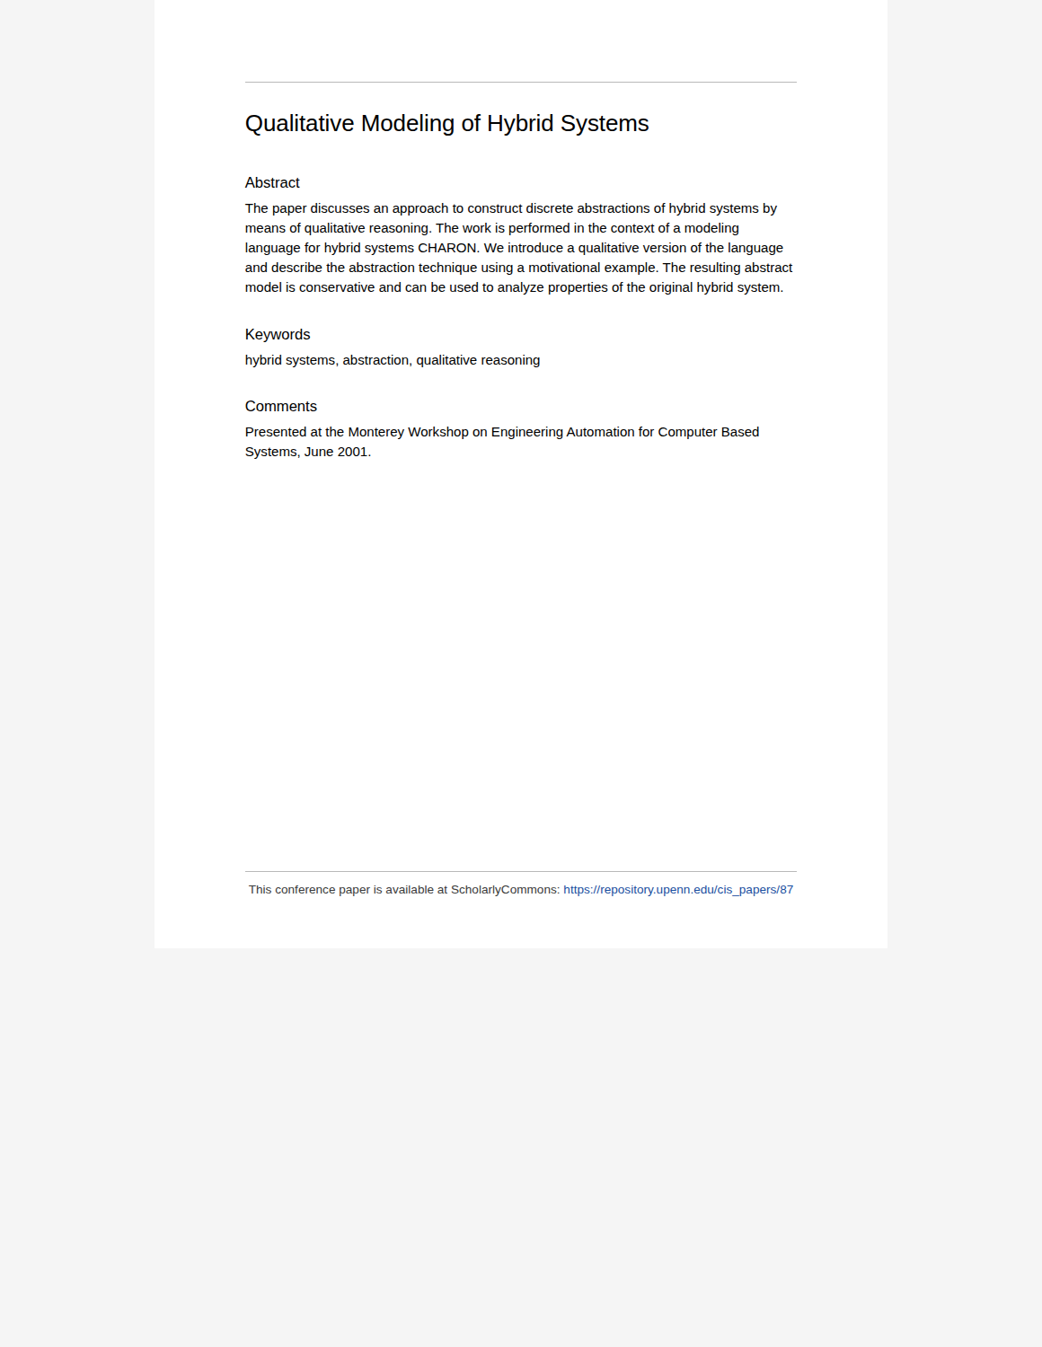Qualitative Modeling of Hybrid Systems
Abstract
The paper discusses an approach to construct discrete abstractions of hybrid systems by means of qualitative reasoning. The work is performed in the context of a modeling language for hybrid systems CHARON. We introduce a qualitative version of the language and describe the abstraction technique using a motivational example. The resulting abstract model is conservative and can be used to analyze properties of the original hybrid system.
Keywords
hybrid systems, abstraction, qualitative reasoning
Comments
Presented at the Monterey Workshop on Engineering Automation for Computer Based Systems, June 2001.
This conference paper is available at ScholarlyCommons: https://repository.upenn.edu/cis_papers/87